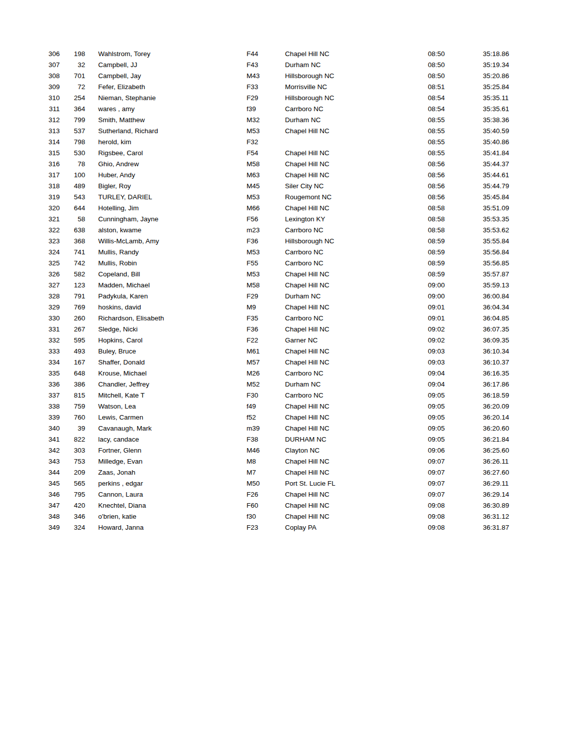| 306 | 198 | Wahlstrom, Torey | F44 | Chapel Hill NC | 08:50 | 35:18.86 |
| 307 | 32 | Campbell, JJ | F43 | Durham NC | 08:50 | 35:19.34 |
| 308 | 701 | Campbell, Jay | M43 | Hillsborough NC | 08:50 | 35:20.86 |
| 309 | 72 | Fefer, Elizabeth | F33 | Morrisville NC | 08:51 | 35:25.84 |
| 310 | 254 | Nieman, Stephanie | F29 | Hillsborough NC | 08:54 | 35:35.11 |
| 311 | 364 | wares , amy | f39 | Carrboro NC | 08:54 | 35:35.61 |
| 312 | 799 | Smith, Matthew | M32 | Durham NC | 08:55 | 35:38.36 |
| 313 | 537 | Sutherland, Richard | M53 | Chapel Hill NC | 08:55 | 35:40.59 |
| 314 | 798 | herold, kim | F32 | | 08:55 | 35:40.86 |
| 315 | 530 | Rigsbee, Carol | F54 | Chapel Hill NC | 08:55 | 35:41.84 |
| 316 | 78 | Ghio, Andrew | M58 | Chapel Hill NC | 08:56 | 35:44.37 |
| 317 | 100 | Huber, Andy | M63 | Chapel Hill NC | 08:56 | 35:44.61 |
| 318 | 489 | Bigler, Roy | M45 | Siler City NC | 08:56 | 35:44.79 |
| 319 | 543 | TURLEY, DARIEL | M53 | Rougemont NC | 08:56 | 35:45.84 |
| 320 | 644 | Hotelling, Jim | M66 | Chapel Hill NC | 08:58 | 35:51.09 |
| 321 | 58 | Cunningham, Jayne | F56 | Lexington KY | 08:58 | 35:53.35 |
| 322 | 638 | alston, kwame | m23 | Carrboro NC | 08:58 | 35:53.62 |
| 323 | 368 | Willis-McLamb, Amy | F36 | Hillsborough NC | 08:59 | 35:55.84 |
| 324 | 741 | Mullis, Randy | M53 | Carrboro NC | 08:59 | 35:56.84 |
| 325 | 742 | Mullis, Robin | F55 | Carrboro NC | 08:59 | 35:56.85 |
| 326 | 582 | Copeland, Bill | M53 | Chapel Hill NC | 08:59 | 35:57.87 |
| 327 | 123 | Madden, Michael | M58 | Chapel Hill NC | 09:00 | 35:59.13 |
| 328 | 791 | Padykula, Karen | F29 | Durham NC | 09:00 | 36:00.84 |
| 329 | 769 | hoskins, david | M9 | Chapel Hill NC | 09:01 | 36:04.34 |
| 330 | 260 | Richardson, Elisabeth | F35 | Carrboro NC | 09:01 | 36:04.85 |
| 331 | 267 | Sledge, Nicki | F36 | Chapel Hill NC | 09:02 | 36:07.35 |
| 332 | 595 | Hopkins, Carol | F22 | Garner NC | 09:02 | 36:09.35 |
| 333 | 493 | Buley, Bruce | M61 | Chapel Hill NC | 09:03 | 36:10.34 |
| 334 | 167 | Shaffer, Donald | M57 | Chapel Hill NC | 09:03 | 36:10.37 |
| 335 | 648 | Krouse, Michael | M26 | Carrboro NC | 09:04 | 36:16.35 |
| 336 | 386 | Chandler, Jeffrey | M52 | Durham NC | 09:04 | 36:17.86 |
| 337 | 815 | Mitchell, Kate T | F30 | Carrboro NC | 09:05 | 36:18.59 |
| 338 | 759 | Watson, Lea | f49 | Chapel Hill NC | 09:05 | 36:20.09 |
| 339 | 760 | Lewis, Carmen | f52 | Chapel Hill NC | 09:05 | 36:20.14 |
| 340 | 39 | Cavanaugh, Mark | m39 | Chapel Hill NC | 09:05 | 36:20.60 |
| 341 | 822 | lacy, candace | F38 | DURHAM NC | 09:05 | 36:21.84 |
| 342 | 303 | Fortner, Glenn | M46 | Clayton NC | 09:06 | 36:25.60 |
| 343 | 753 | Milledge, Evan | M8 | Chapel Hill NC | 09:07 | 36:26.11 |
| 344 | 209 | Zaas, Jonah | M7 | Chapel Hill NC | 09:07 | 36:27.60 |
| 345 | 565 | perkins , edgar | M50 | Port St. Lucie FL | 09:07 | 36:29.11 |
| 346 | 795 | Cannon, Laura | F26 | Chapel Hill NC | 09:07 | 36:29.14 |
| 347 | 420 | Knechtel, Diana | F60 | Chapel Hill NC | 09:08 | 36:30.89 |
| 348 | 346 | o'brien, katie | f30 | Chapel Hill NC | 09:08 | 36:31.12 |
| 349 | 324 | Howard, Janna | F23 | Coplay PA | 09:08 | 36:31.87 |